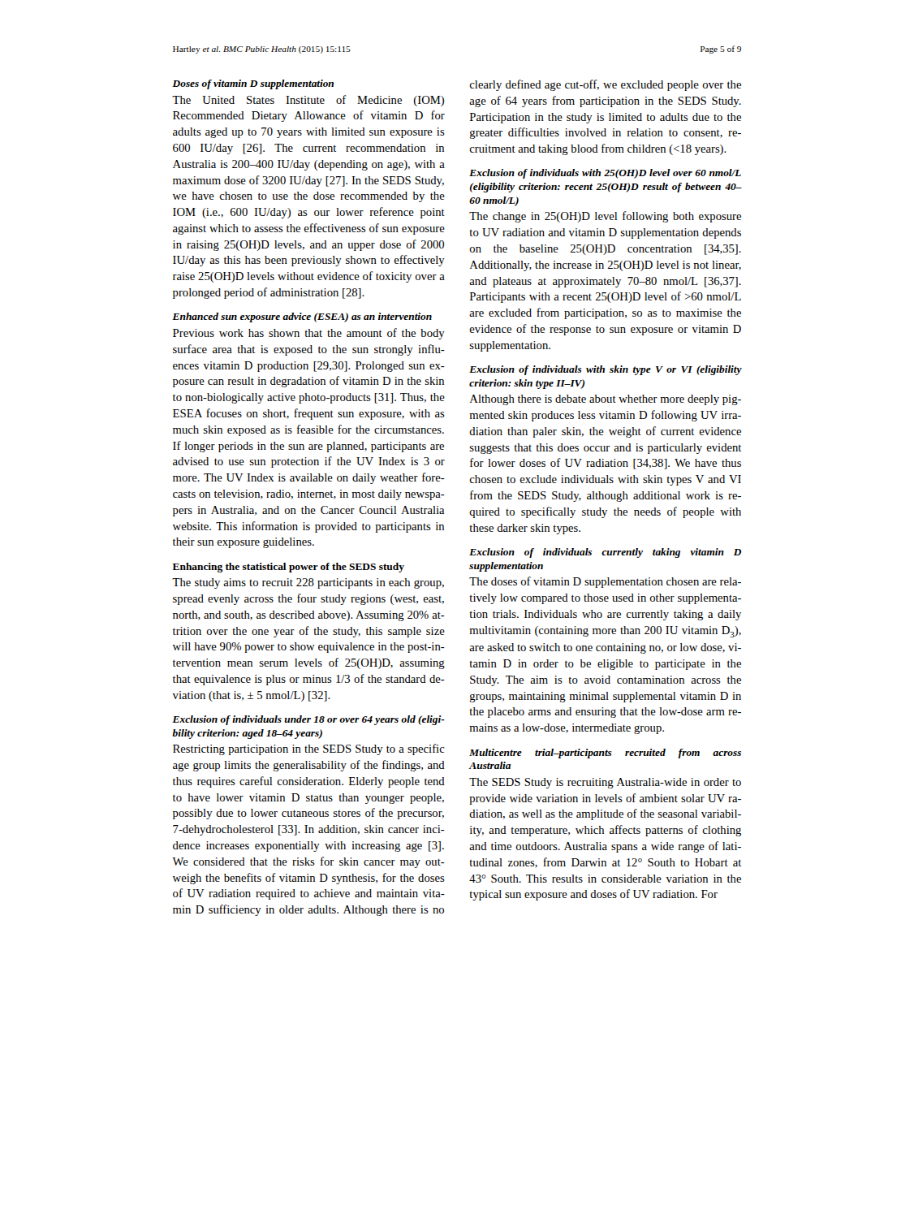Hartley et al. BMC Public Health (2015) 15:115 Page 5 of 9
Doses of vitamin D supplementation
The United States Institute of Medicine (IOM) Recommended Dietary Allowance of vitamin D for adults aged up to 70 years with limited sun exposure is 600 IU/day [26]. The current recommendation in Australia is 200–400 IU/day (depending on age), with a maximum dose of 3200 IU/day [27]. In the SEDS Study, we have chosen to use the dose recommended by the IOM (i.e., 600 IU/day) as our lower reference point against which to assess the effectiveness of sun exposure in raising 25(OH)D levels, and an upper dose of 2000 IU/day as this has been previously shown to effectively raise 25(OH)D levels without evidence of toxicity over a prolonged period of administration [28].
Enhanced sun exposure advice (ESEA) as an intervention
Previous work has shown that the amount of the body surface area that is exposed to the sun strongly influences vitamin D production [29,30]. Prolonged sun exposure can result in degradation of vitamin D in the skin to non-biologically active photo-products [31]. Thus, the ESEA focuses on short, frequent sun exposure, with as much skin exposed as is feasible for the circumstances. If longer periods in the sun are planned, participants are advised to use sun protection if the UV Index is 3 or more. The UV Index is available on daily weather forecasts on television, radio, internet, in most daily newspapers in Australia, and on the Cancer Council Australia website. This information is provided to participants in their sun exposure guidelines.
Enhancing the statistical power of the SEDS study
The study aims to recruit 228 participants in each group, spread evenly across the four study regions (west, east, north, and south, as described above). Assuming 20% attrition over the one year of the study, this sample size will have 90% power to show equivalence in the post-intervention mean serum levels of 25(OH)D, assuming that equivalence is plus or minus 1/3 of the standard deviation (that is, ± 5 nmol/L) [32].
Exclusion of individuals under 18 or over 64 years old (eligibility criterion: aged 18–64 years)
Restricting participation in the SEDS Study to a specific age group limits the generalisability of the findings, and thus requires careful consideration. Elderly people tend to have lower vitamin D status than younger people, possibly due to lower cutaneous stores of the precursor, 7-dehydrocholesterol [33]. In addition, skin cancer incidence increases exponentially with increasing age [3]. We considered that the risks for skin cancer may outweigh the benefits of vitamin D synthesis, for the doses of UV radiation required to achieve and maintain vitamin D sufficiency in older adults. Although there is no clearly defined age cut-off, we excluded people over the age of 64 years from participation in the SEDS Study. Participation in the study is limited to adults due to the greater difficulties involved in relation to consent, recruitment and taking blood from children (<18 years).
Exclusion of individuals with 25(OH)D level over 60 nmol/L (eligibility criterion: recent 25(OH)D result of between 40–60 nmol/L)
The change in 25(OH)D level following both exposure to UV radiation and vitamin D supplementation depends on the baseline 25(OH)D concentration [34,35]. Additionally, the increase in 25(OH)D level is not linear, and plateaus at approximately 70–80 nmol/L [36,37]. Participants with a recent 25(OH)D level of >60 nmol/L are excluded from participation, so as to maximise the evidence of the response to sun exposure or vitamin D supplementation.
Exclusion of individuals with skin type V or VI (eligibility criterion: skin type II–IV)
Although there is debate about whether more deeply pigmented skin produces less vitamin D following UV irradiation than paler skin, the weight of current evidence suggests that this does occur and is particularly evident for lower doses of UV radiation [34,38]. We have thus chosen to exclude individuals with skin types V and VI from the SEDS Study, although additional work is required to specifically study the needs of people with these darker skin types.
Exclusion of individuals currently taking vitamin D supplementation
The doses of vitamin D supplementation chosen are relatively low compared to those used in other supplementation trials. Individuals who are currently taking a daily multivitamin (containing more than 200 IU vitamin D3), are asked to switch to one containing no, or low dose, vitamin D in order to be eligible to participate in the Study. The aim is to avoid contamination across the groups, maintaining minimal supplemental vitamin D in the placebo arms and ensuring that the low-dose arm remains as a low-dose, intermediate group.
Multicentre trial–participants recruited from across Australia
The SEDS Study is recruiting Australia-wide in order to provide wide variation in levels of ambient solar UV radiation, as well as the amplitude of the seasonal variability, and temperature, which affects patterns of clothing and time outdoors. Australia spans a wide range of latitudinal zones, from Darwin at 12° South to Hobart at 43° South. This results in considerable variation in the typical sun exposure and doses of UV radiation. For